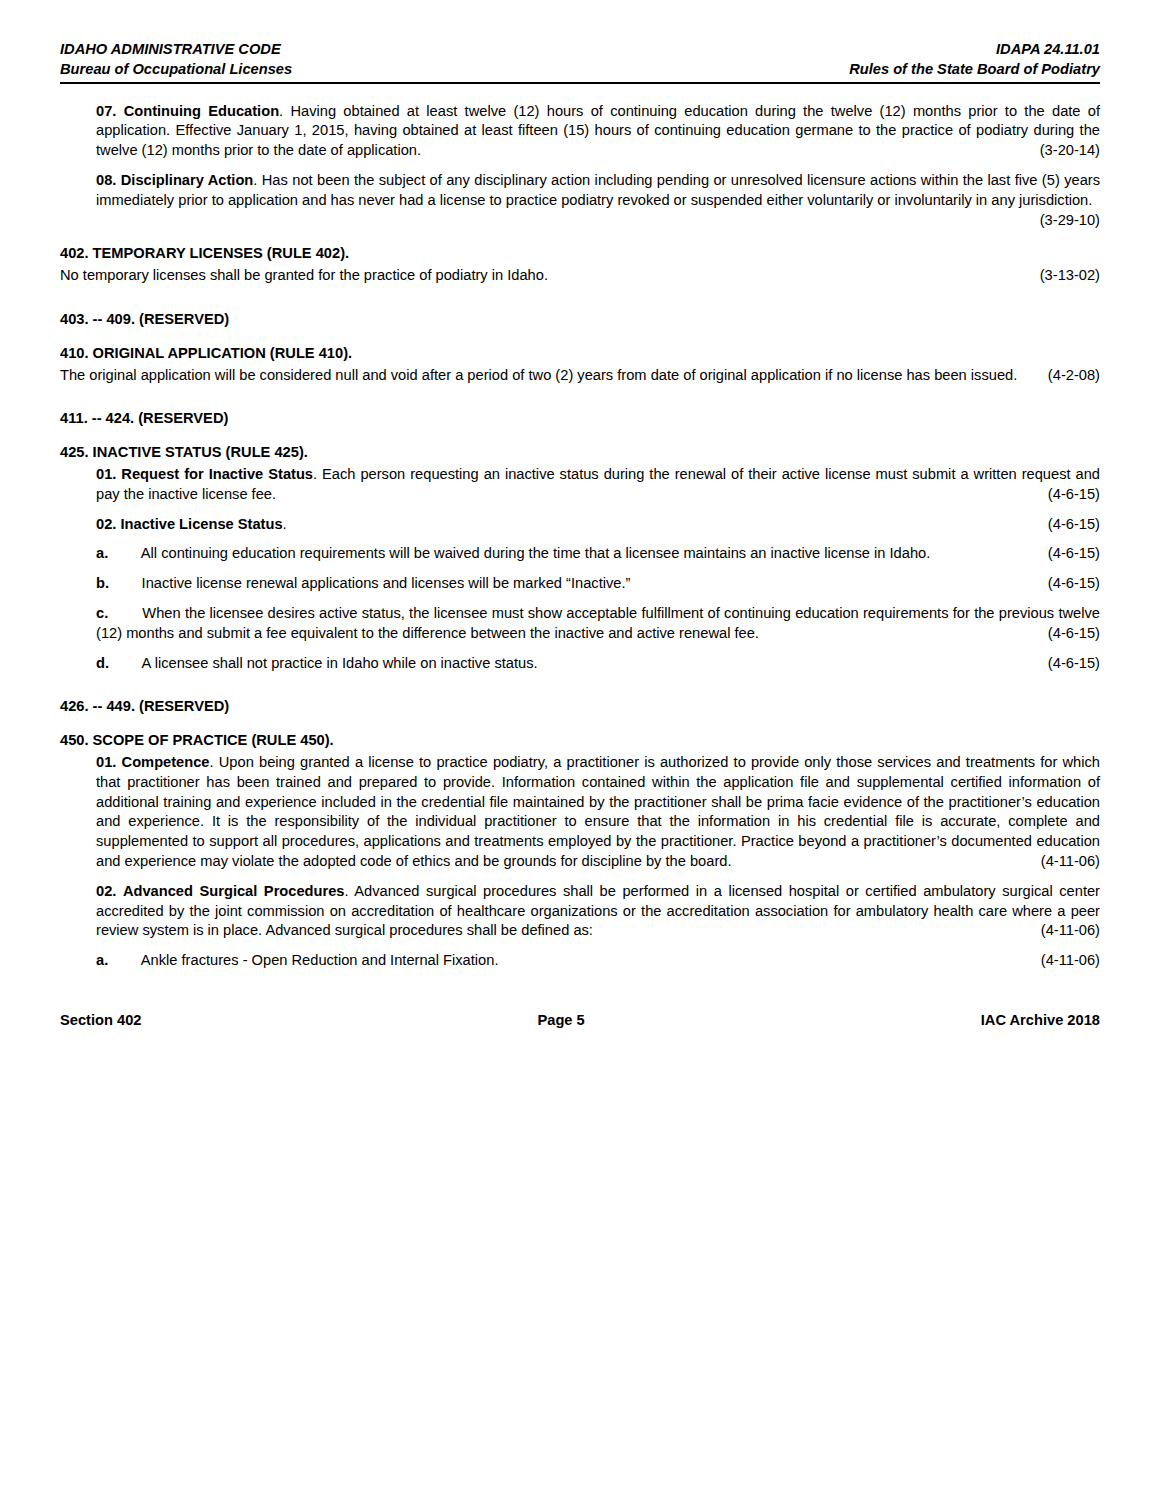IDAHO ADMINISTRATIVE CODE IDAPA 24.11.01
Bureau of Occupational Licenses Rules of the State Board of Podiatry
07. Continuing Education. Having obtained at least twelve (12) hours of continuing education during the twelve (12) months prior to the date of application. Effective January 1, 2015, having obtained at least fifteen (15) hours of continuing education germane to the practice of podiatry during the twelve (12) months prior to the date of application.(3-20-14)
08. Disciplinary Action. Has not been the subject of any disciplinary action including pending or unresolved licensure actions within the last five (5) years immediately prior to application and has never had a license to practice podiatry revoked or suspended either voluntarily or involuntarily in any jurisdiction.(3-29-10)
402. TEMPORARY LICENSES (RULE 402).
No temporary licenses shall be granted for the practice of podiatry in Idaho.(3-13-02)
403. -- 409. (RESERVED)
410. ORIGINAL APPLICATION (RULE 410).
The original application will be considered null and void after a period of two (2) years from date of original application if no license has been issued.(4-2-08)
411. -- 424. (RESERVED)
425. INACTIVE STATUS (RULE 425).
01. Request for Inactive Status. Each person requesting an inactive status during the renewal of their active license must submit a written request and pay the inactive license fee.(4-6-15)
02. Inactive License Status.(4-6-15)
a. All continuing education requirements will be waived during the time that a licensee maintains an inactive license in Idaho.(4-6-15)
b. Inactive license renewal applications and licenses will be marked “Inactive.”(4-6-15)
c. When the licensee desires active status, the licensee must show acceptable fulfillment of continuing education requirements for the previous twelve (12) months and submit a fee equivalent to the difference between the inactive and active renewal fee.(4-6-15)
d. A licensee shall not practice in Idaho while on inactive status.(4-6-15)
426. -- 449. (RESERVED)
450. SCOPE OF PRACTICE (RULE 450).
01. Competence. Upon being granted a license to practice podiatry, a practitioner is authorized to provide only those services and treatments for which that practitioner has been trained and prepared to provide. Information contained within the application file and supplemental certified information of additional training and experience included in the credential file maintained by the practitioner shall be prima facie evidence of the practitioner’s education and experience. It is the responsibility of the individual practitioner to ensure that the information in his credential file is accurate, complete and supplemented to support all procedures, applications and treatments employed by the practitioner. Practice beyond a practitioner’s documented education and experience may violate the adopted code of ethics and be grounds for discipline by the board.(4-11-06)
02. Advanced Surgical Procedures. Advanced surgical procedures shall be performed in a licensed hospital or certified ambulatory surgical center accredited by the joint commission on accreditation of healthcare organizations or the accreditation association for ambulatory health care where a peer review system is in place. Advanced surgical procedures shall be defined as:(4-11-06)
a. Ankle fractures - Open Reduction and Internal Fixation.(4-11-06)
Section 402 Page 5 IAC Archive 2018